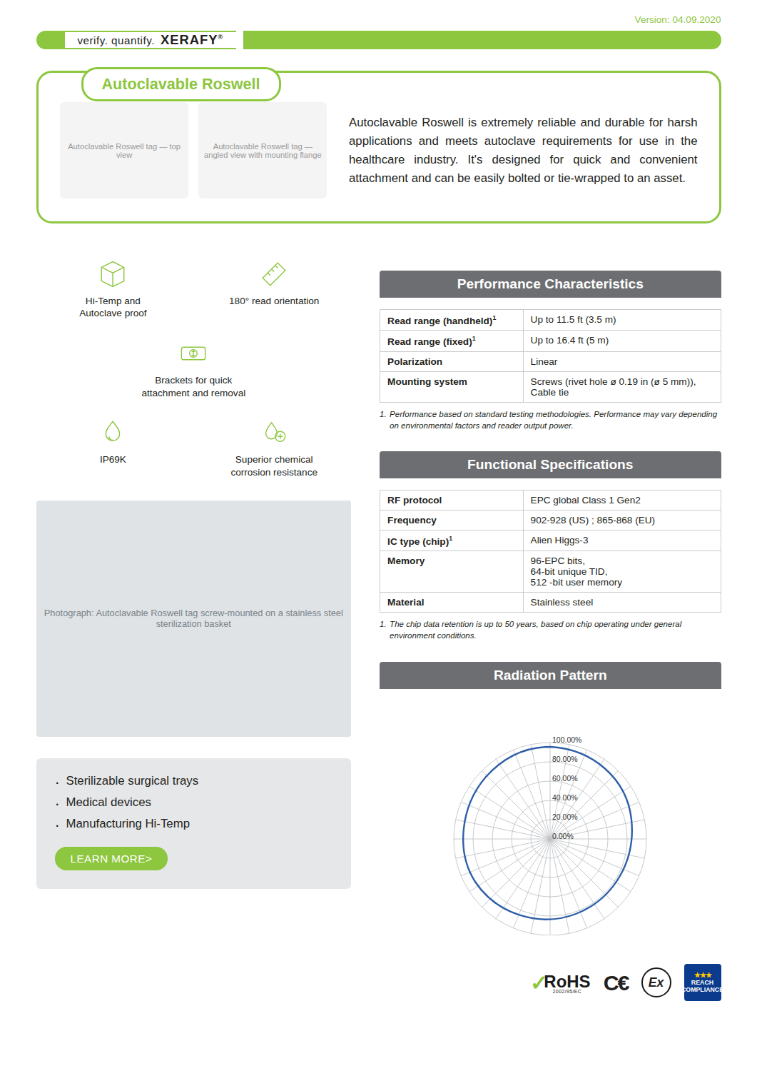Version: 04.09.2020
verify. quantify. XERAFY®
Autoclavable Roswell
Autoclavable Roswell tag — top view
Autoclavable Roswell tag — angled view with mounting flange
Autoclavable Roswell is extremely reliable and durable for harsh applications and meets autoclave requirements for use in the healthcare industry. It's designed for quick and convenient attachment and can be easily bolted or tie-wrapped to an asset.
Hi-Temp and
Autoclave proof
180° read orientation
Brackets for quick
attachment and removal
IP69K
Superior chemical
corrosion resistance
Photograph: Autoclavable Roswell tag screw-mounted on a stainless steel sterilization basket
Sterilizable surgical trays
Medical devices
Manufacturing Hi-Temp
LEARN MORE>
Performance Characteristics
| Read range (handheld) 1 | Up to 11.5 ft (3.5 m) |
| Read range (fixed) 1 | Up to 16.4 ft (5 m) |
| Polarization | Linear |
| Mounting system | Screws (rivet hole ø 0.19 in (ø 5 mm)), Cable tie |
1. Performance based on standard testing methodologies. Performance may vary depending on environmental factors and reader output power.
Functional Specifications
| RF protocol | EPC global Class 1 Gen2 |
| Frequency | 902-928 (US) ; 865-868 (EU) |
| IC type (chip) 1 | Alien Higgs-3 |
| Memory | 96-EPC bits, 64-bit unique TID, 512 -bit user memory |
| Material | Stainless steel |
1. The chip data retention is up to 50 years, based on chip operating under general environment conditions.
Radiation Pattern
100.00% 80.00% 60.00% 40.00% 20.00% 0.00%
✓RoHS2002/95/EC
C€
Ex
★★★ REACH COMPLIANCE